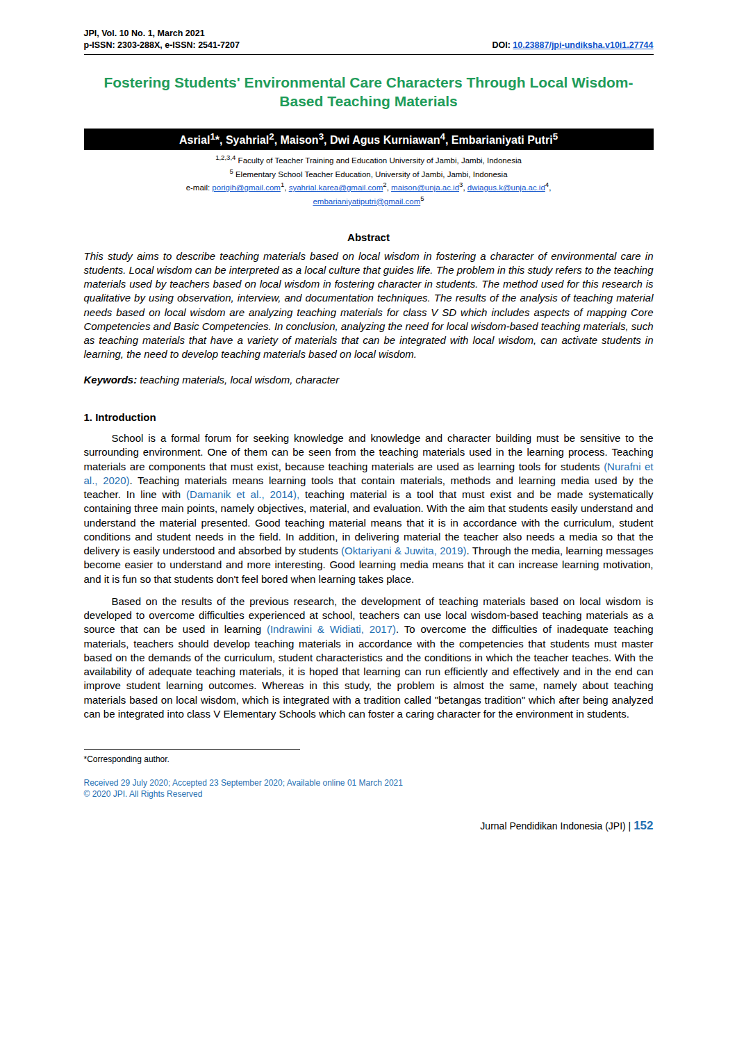JPI, Vol. 10 No. 1, March 2021
p-ISSN: 2303-288X, e-ISSN: 2541-7207
DOI: 10.23887/jpi-undiksha.v10i1.27744
Fostering Students' Environmental Care Characters Through Local Wisdom-Based Teaching Materials
Asrial1*, Syahrial2, Maison3, Dwi Agus Kurniawan4, Embarianiyati Putri5
1,2,3,4 Faculty of Teacher Training and Education University of Jambi, Jambi, Indonesia
5 Elementary School Teacher Education, University of Jambi, Jambi, Indonesia
e-mail: porigih@gmail.com1, syahrial.karea@gmail.com2, maison@unja.ac.id3, dwiagus.k@unja.ac.id4,
embarianiyatiputri@gmail.com5
Abstract
This study aims to describe teaching materials based on local wisdom in fostering a character of environmental care in students. Local wisdom can be interpreted as a local culture that guides life. The problem in this study refers to the teaching materials used by teachers based on local wisdom in fostering character in students. The method used for this research is qualitative by using observation, interview, and documentation techniques. The results of the analysis of teaching material needs based on local wisdom are analyzing teaching materials for class V SD which includes aspects of mapping Core Competencies and Basic Competencies. In conclusion, analyzing the need for local wisdom-based teaching materials, such as teaching materials that have a variety of materials that can be integrated with local wisdom, can activate students in learning, the need to develop teaching materials based on local wisdom.
Keywords: teaching materials, local wisdom, character
1. Introduction
School is a formal forum for seeking knowledge and knowledge and character building must be sensitive to the surrounding environment. One of them can be seen from the teaching materials used in the learning process. Teaching materials are components that must exist, because teaching materials are used as learning tools for students (Nurafni et al., 2020). Teaching materials means learning tools that contain materials, methods and learning media used by the teacher. In line with (Damanik et al., 2014), teaching material is a tool that must exist and be made systematically containing three main points, namely objectives, material, and evaluation. With the aim that students easily understand and understand the material presented. Good teaching material means that it is in accordance with the curriculum, student conditions and student needs in the field. In addition, in delivering material the teacher also needs a media so that the delivery is easily understood and absorbed by students (Oktariyani & Juwita, 2019). Through the media, learning messages become easier to understand and more interesting. Good learning media means that it can increase learning motivation, and it is fun so that students don't feel bored when learning takes place.
Based on the results of the previous research, the development of teaching materials based on local wisdom is developed to overcome difficulties experienced at school, teachers can use local wisdom-based teaching materials as a source that can be used in learning (Indrawini & Widiati, 2017). To overcome the difficulties of inadequate teaching materials, teachers should develop teaching materials in accordance with the competencies that students must master based on the demands of the curriculum, student characteristics and the conditions in which the teacher teaches. With the availability of adequate teaching materials, it is hoped that learning can run efficiently and effectively and in the end can improve student learning outcomes. Whereas in this study, the problem is almost the same, namely about teaching materials based on local wisdom, which is integrated with a tradition called "betangas tradition" which after being analyzed can be integrated into class V Elementary Schools which can foster a caring character for the environment in students.
*Corresponding author.
Received 29 July 2020; Accepted 23 September 2020; Available online 01 March 2021
© 2020 JPI. All Rights Reserved
Jurnal Pendidikan Indonesia (JPI) | 152